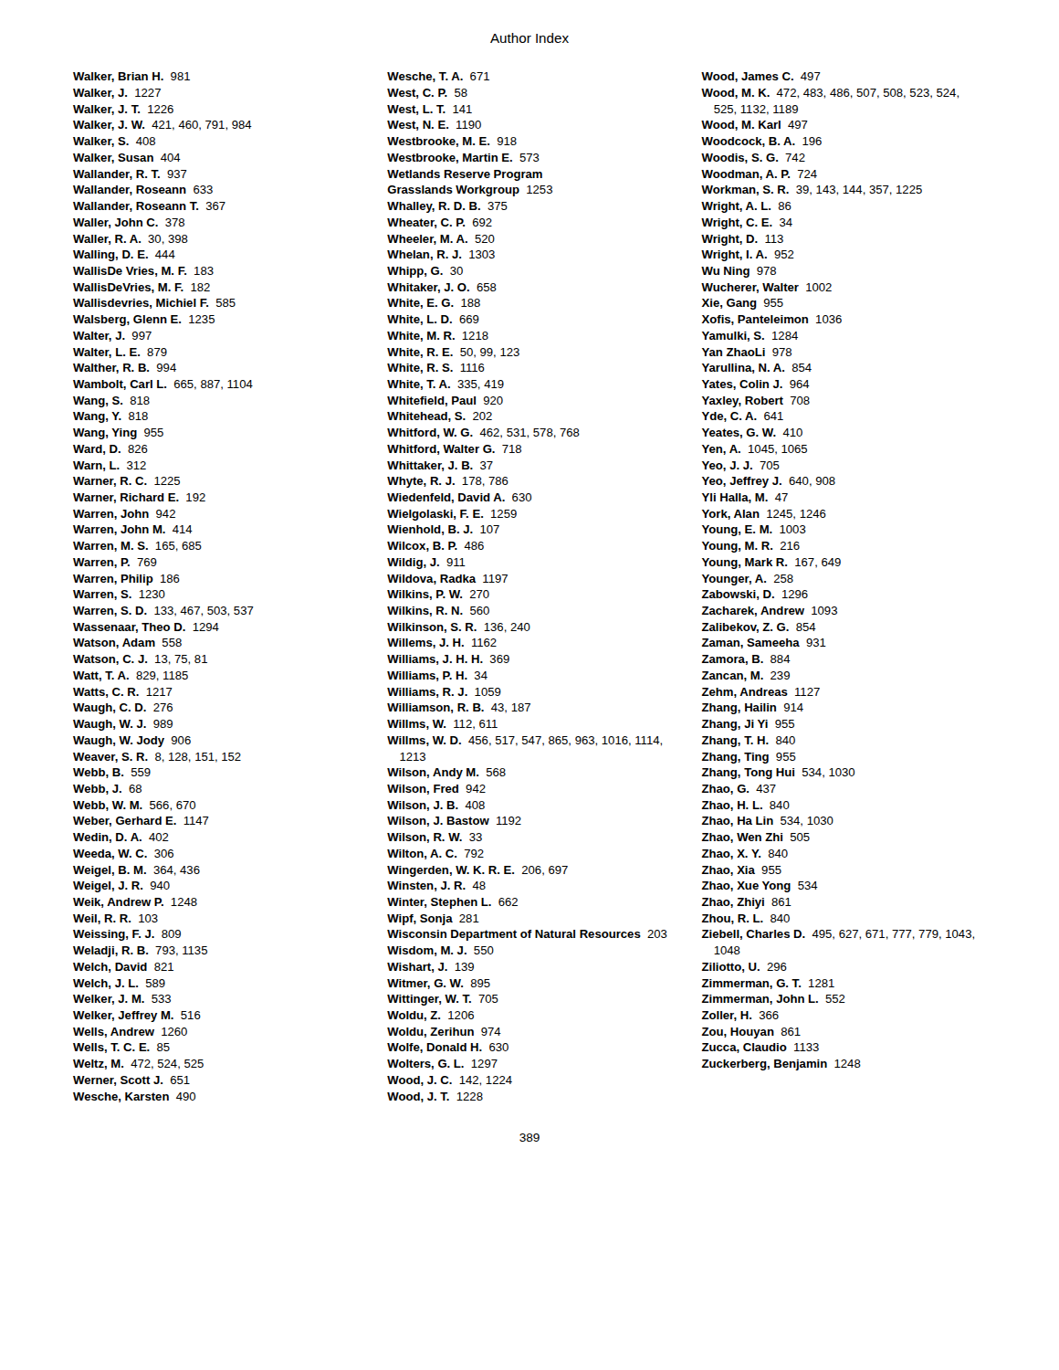Author Index
Walker, Brian H. 981
Walker, J. 1227
Walker, J. T. 1226
Walker, J. W. 421, 460, 791, 984
Walker, S. 408
Walker, Susan 404
Wallander, R. T. 937
Wallander, Roseann 633
Wallander, Roseann T. 367
Waller, John C. 378
Waller, R. A. 30, 398
Walling, D. E. 444
WallisDe Vries, M. F. 183
WallisDeVries, M. F. 182
Wallisdevries, Michiel F. 585
Walsberg, Glenn E. 1235
Walter, J. 997
Walter, L. E. 879
Walther, R. B. 994
Wambolt, Carl L. 665, 887, 1104
Wang, S. 818
Wang, Y. 818
Wang, Ying 955
Ward, D. 826
Warn, L. 312
Warner, R. C. 1225
Warner, Richard E. 192
Warren, John 942
Warren, John M. 414
Warren, M. S. 165, 685
Warren, P. 769
Warren, Philip 186
Warren, S. 1230
Warren, S. D. 133, 467, 503, 537
Wassenaar, Theo D. 1294
Watson, Adam 558
Watson, C. J. 13, 75, 81
Watt, T. A. 829, 1185
Watts, C. R. 1217
Waugh, C. D. 276
Waugh, W. J. 989
Waugh, W. Jody 906
Weaver, S. R. 8, 128, 151, 152
Webb, B. 559
Webb, J. 68
Webb, W. M. 566, 670
Weber, Gerhard E. 1147
Wedin, D. A. 402
Weeda, W. C. 306
Weigel, B. M. 364, 436
Weigel, J. R. 940
Weik, Andrew P. 1248
Weil, R. R. 103
Weissing, F. J. 809
Weladji, R. B. 793, 1135
Welch, David 821
Welch, J. L. 589
Welker, J. M. 533
Welker, Jeffrey M. 516
Wells, Andrew 1260
Wells, T. C. E. 85
Weltz, M. 472, 524, 525
Werner, Scott J. 651
Wesche, Karsten 490
Wesche, T. A. 671
West, C. P. 58
West, L. T. 141
West, N. E. 1190
Westbrooke, M. E. 918
Westbrooke, Martin E. 573
Wetlands Reserve Program
Grasslands Workgroup 1253
Whalley, R. D. B. 375
Wheater, C. P. 692
Wheeler, M. A. 520
Whelan, R. J. 1303
Whipp, G. 30
Whitaker, J. O. 658
White, E. G. 188
White, L. D. 669
White, M. R. 1218
White, R. E. 50, 99, 123
White, R. S. 1116
White, T. A. 335, 419
Whitefield, Paul 920
Whitehead, S. 202
Whitford, W. G. 462, 531, 578, 768
Whitford, Walter G. 718
Whittaker, J. B. 37
Whyte, R. J. 178, 786
Wiedenfeld, David A. 630
Wielgolaski, F. E. 1259
Wienhold, B. J. 107
Wilcox, B. P. 486
Wildig, J. 911
Wildova, Radka 1197
Wilkins, P. W. 270
Wilkins, R. N. 560
Wilkinson, S. R. 136, 240
Willems, J. H. 1162
Williams, J. H. H. 369
Williams, P. H. 34
Williams, R. J. 1059
Williamson, R. B. 43, 187
Willms, W. 112, 611
Willms, W. D. 456, 517, 547, 865, 963, 1016, 1114, 1213
Wilson, Andy M. 568
Wilson, Fred 942
Wilson, J. B. 408
Wilson, J. Bastow 1192
Wilson, R. W. 33
Wilton, A. C. 792
Wingerden, W. K. R. E. 206, 697
Winsten, J. R. 48
Winter, Stephen L. 662
Wipf, Sonja 281
Wisconsin Department of Natural Resources 203
Wisdom, M. J. 550
Wishart, J. 139
Witmer, G. W. 895
Wittinger, W. T. 705
Woldu, Z. 1206
Woldu, Zerihun 974
Wolfe, Donald H. 630
Wolters, G. L. 1297
Wood, J. C. 142, 1224
Wood, J. T. 1228
Wood, James C. 497
Wood, M. K. 472, 483, 486, 507, 508, 523, 524, 525, 1132, 1189
Wood, M. Karl 497
Woodcock, B. A. 196
Woodis, S. G. 742
Woodman, A. P. 724
Workman, S. R. 39, 143, 144, 357, 1225
Wright, A. L. 86
Wright, C. E. 34
Wright, D. 113
Wright, I. A. 952
Wu Ning 978
Wucherer, Walter 1002
Xie, Gang 955
Xofis, Panteleimon 1036
Yamulki, S. 1284
Yan ZhaoLi 978
Yarullina, N. A. 854
Yates, Colin J. 964
Yaxley, Robert 708
Yde, C. A. 641
Yeates, G. W. 410
Yen, A. 1045, 1065
Yeo, J. J. 705
Yeo, Jeffrey J. 640, 908
Yli Halla, M. 47
York, Alan 1245, 1246
Young, E. M. 1003
Young, M. R. 216
Young, Mark R. 167, 649
Younger, A. 258
Zabowski, D. 1296
Zacharek, Andrew 1093
Zalibekov, Z. G. 854
Zaman, Sameeha 931
Zamora, B. 884
Zancan, M. 239
Zehm, Andreas 1127
Zhang, Hailin 914
Zhang, Ji Yi 955
Zhang, T. H. 840
Zhang, Ting 955
Zhang, Tong Hui 534, 1030
Zhao, G. 437
Zhao, H. L. 840
Zhao, Ha Lin 534, 1030
Zhao, Wen Zhi 505
Zhao, X. Y. 840
Zhao, Xia 955
Zhao, Xue Yong 534
Zhao, Zhiyi 861
Zhou, R. L. 840
Ziebell, Charles D. 495, 627, 671, 777, 779, 1043, 1048
Ziliotto, U. 296
Zimmerman, G. T. 1281
Zimmerman, John L. 552
Zoller, H. 366
Zou, Houyan 861
Zucca, Claudio 1133
Zuckerberg, Benjamin 1248
389